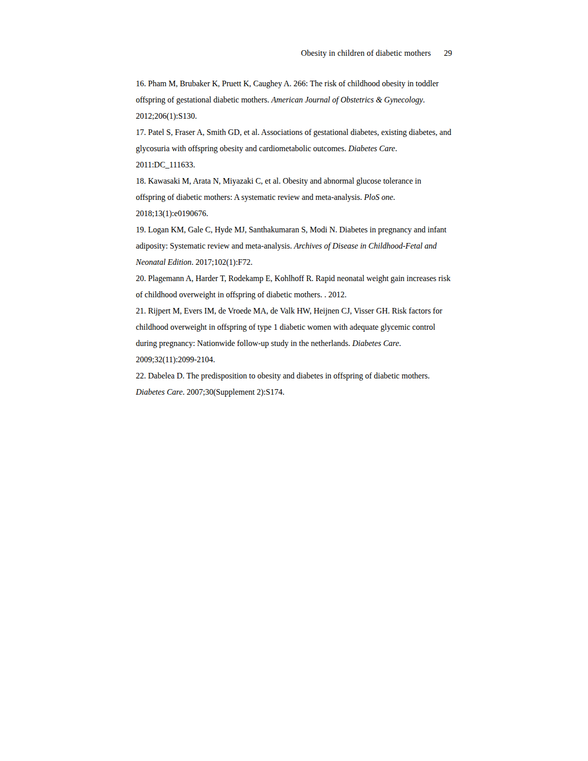Obesity in children of diabetic mothers29
16. Pham M, Brubaker K, Pruett K, Caughey A. 266: The risk of childhood obesity in toddler offspring of gestational diabetic mothers. American Journal of Obstetrics & Gynecology. 2012;206(1):S130.
17. Patel S, Fraser A, Smith GD, et al. Associations of gestational diabetes, existing diabetes, and glycosuria with offspring obesity and cardiometabolic outcomes. Diabetes Care. 2011:DC_111633.
18. Kawasaki M, Arata N, Miyazaki C, et al. Obesity and abnormal glucose tolerance in offspring of diabetic mothers: A systematic review and meta-analysis. PloS one. 2018;13(1):e0190676.
19. Logan KM, Gale C, Hyde MJ, Santhakumaran S, Modi N. Diabetes in pregnancy and infant adiposity: Systematic review and meta-analysis. Archives of Disease in Childhood-Fetal and Neonatal Edition. 2017;102(1):F72.
20. Plagemann A, Harder T, Rodekamp E, Kohlhoff R. Rapid neonatal weight gain increases risk of childhood overweight in offspring of diabetic mothers. . 2012.
21. Rijpert M, Evers IM, de Vroede MA, de Valk HW, Heijnen CJ, Visser GH. Risk factors for childhood overweight in offspring of type 1 diabetic women with adequate glycemic control during pregnancy: Nationwide follow-up study in the netherlands. Diabetes Care. 2009;32(11):2099-2104.
22. Dabelea D. The predisposition to obesity and diabetes in offspring of diabetic mothers. Diabetes Care. 2007;30(Supplement 2):S174.